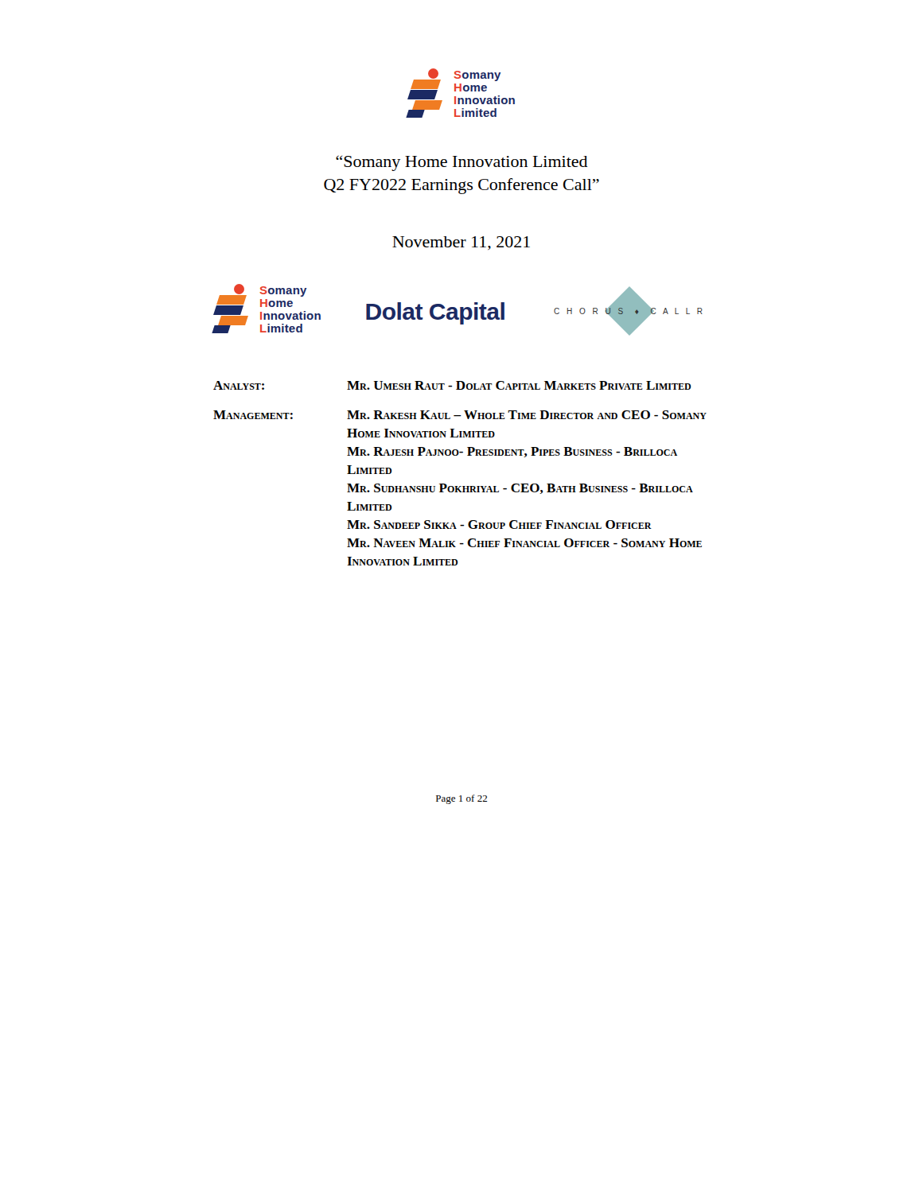Somany
Home
Innovation
Limited
“Somany Home Innovation Limited
Q2 FY2022 Earnings Conference Call”
November 11, 2021
Somany
Home
Innovation
Limited
Dolat Capital
C H O R U S ♦ C A L L R
| Analyst: | Mr. Umesh Raut - Dolat Capital Markets Private Limited |
| Management: | Mr. Rakesh Kaul – Whole Time Director and CEO - Somany Home Innovation Limited Mr. Rajesh Pajnoo- President, Pipes Business - Brilloca Limited Mr. Sudhanshu Pokhriyal - CEO, Bath Business - Brilloca Limited Mr. Sandeep Sikka - Group Chief Financial Officer Mr. Naveen Malik - Chief Financial Officer - Somany Home Innovation Limited |
Page 1 of 22